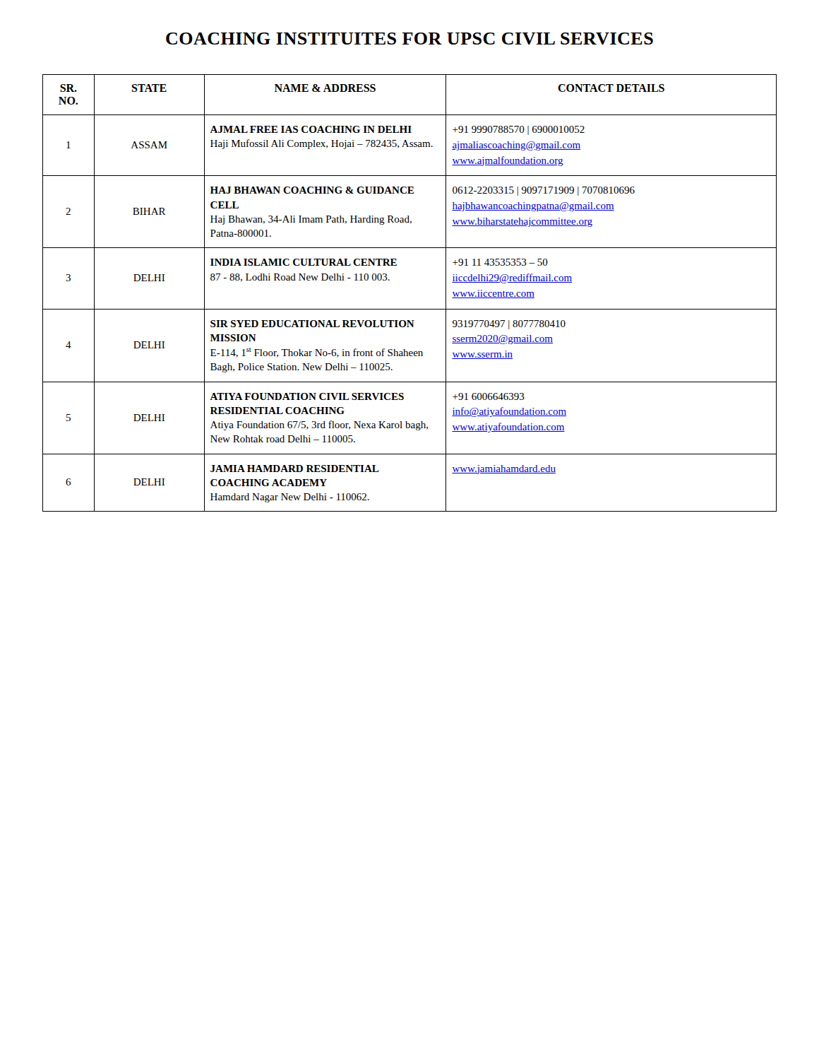COACHING INSTITUITES FOR UPSC CIVIL SERVICES
| SR. NO. | STATE | NAME & ADDRESS | CONTACT DETAILS |
| --- | --- | --- | --- |
| 1 | ASSAM | Ajmal Free IAS Coaching in Delhi Haji Mufossil Ali Complex, Hojai – 782435, Assam. | +91 9990788570 / 6900010052 ajmaliascoaching@gmail.com www.ajmalfoundation.org |
| 2 | BIHAR | Haj Bhawan Coaching & Guidance Cell Haj Bhawan, 34-Ali Imam Path, Harding Road, Patna-800001. | 0612-2203315 / 9097171909 / 7070810696 hajbhawancoachingpatna@gmail.com www.biharstatehajcommittee.org |
| 3 | DELHI | India Islamic Cultural Centre 87 - 88, Lodhi Road New Delhi - 110 003. | +91 11 43535353 – 50 iiccdelhi29@rediffmail.com www.iiccentre.com |
| 4 | DELHI | Sir Syed Educational Revolution Mission E-114, 1 st Floor, Thokar No-6, in front of Shaheen Bagh, Police Station. New Delhi – 110025. | 9319770497 / 8077780410 sserm2020@gmail.com www.sserm.in |
| 5 | DELHI | Atiya Foundation Civil Services Residential Coaching Atiya Foundation 67/5, 3rd floor, Nexa Karol bagh, New Rohtak road Delhi – 110005. | +91 6006646393 info@atiyafoundation.com www.atiyafoundation.com |
| 6 | DELHI | Jamia Hamdard Residential Coaching Academy Hamdard Nagar New Delhi - 110062. | www.jamiahamdard.edu |